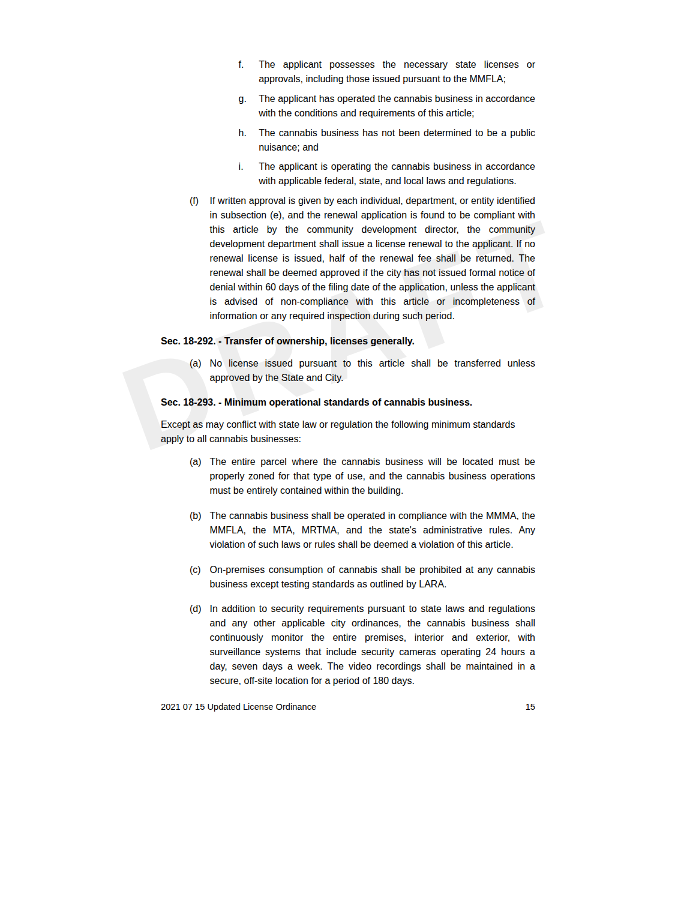DRAFT
f. The applicant possesses the necessary state licenses or approvals, including those issued pursuant to the MMFLA;
g. The applicant has operated the cannabis business in accordance with the conditions and requirements of this article;
h. The cannabis business has not been determined to be a public nuisance; and
i. The applicant is operating the cannabis business in accordance with applicable federal, state, and local laws and regulations.
(f) If written approval is given by each individual, department, or entity identified in subsection (e), and the renewal application is found to be compliant with this article by the community development director, the community development department shall issue a license renewal to the applicant. If no renewal license is issued, half of the renewal fee shall be returned. The renewal shall be deemed approved if the city has not issued formal notice of denial within 60 days of the filing date of the application, unless the applicant is advised of non-compliance with this article or incompleteness of information or any required inspection during such period.
Sec. 18-292. - Transfer of ownership, licenses generally.
(a) No license issued pursuant to this article shall be transferred unless approved by the State and City.
Sec. 18-293. - Minimum operational standards of cannabis business.
Except as may conflict with state law or regulation the following minimum standards apply to all cannabis businesses:
(a) The entire parcel where the cannabis business will be located must be properly zoned for that type of use, and the cannabis business operations must be entirely contained within the building.
(b) The cannabis business shall be operated in compliance with the MMMA, the MMFLA, the MTA, MRTMA, and the state's administrative rules. Any violation of such laws or rules shall be deemed a violation of this article.
(c) On-premises consumption of cannabis shall be prohibited at any cannabis business except testing standards as outlined by LARA.
(d) In addition to security requirements pursuant to state laws and regulations and any other applicable city ordinances, the cannabis business shall continuously monitor the entire premises, interior and exterior, with surveillance systems that include security cameras operating 24 hours a day, seven days a week. The video recordings shall be maintained in a secure, off-site location for a period of 180 days.
2021 07 15 Updated License Ordinance 15